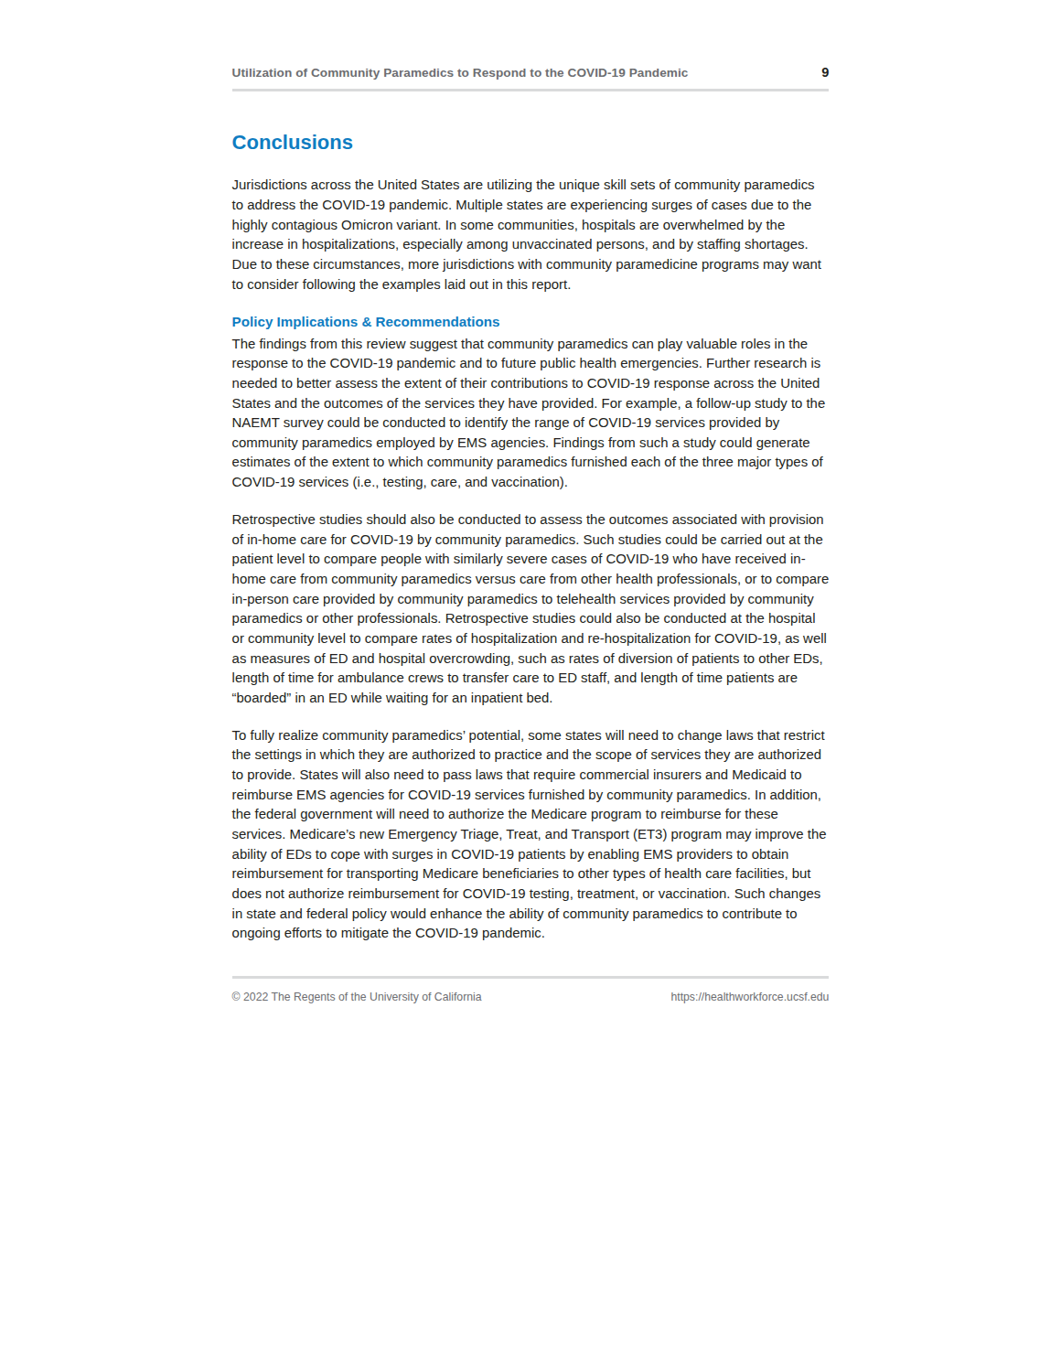Utilization of Community Paramedics to Respond to the COVID-19 Pandemic
9
Conclusions
Jurisdictions across the United States are utilizing the unique skill sets of community paramedics to address the COVID-19 pandemic. Multiple states are experiencing surges of cases due to the highly contagious Omicron variant. In some communities, hospitals are overwhelmed by the increase in hospitalizations, especially among unvaccinated persons, and by staffing shortages. Due to these circumstances, more jurisdictions with community paramedicine programs may want to consider following the examples laid out in this report.
Policy Implications & Recommendations
The findings from this review suggest that community paramedics can play valuable roles in the response to the COVID-19 pandemic and to future public health emergencies. Further research is needed to better assess the extent of their contributions to COVID-19 response across the United States and the outcomes of the services they have provided. For example, a follow-up study to the NAEMT survey could be conducted to identify the range of COVID-19 services provided by community paramedics employed by EMS agencies. Findings from such a study could generate estimates of the extent to which community paramedics furnished each of the three major types of COVID-19 services (i.e., testing, care, and vaccination).
Retrospective studies should also be conducted to assess the outcomes associated with provision of in-home care for COVID-19 by community paramedics. Such studies could be carried out at the patient level to compare people with similarly severe cases of COVID-19 who have received in-home care from community paramedics versus care from other health professionals, or to compare in-person care provided by community paramedics to telehealth services provided by community paramedics or other professionals. Retrospective studies could also be conducted at the hospital or community level to compare rates of hospitalization and re-hospitalization for COVID-19, as well as measures of ED and hospital overcrowding, such as rates of diversion of patients to other EDs, length of time for ambulance crews to transfer care to ED staff, and length of time patients are “boarded” in an ED while waiting for an inpatient bed.
To fully realize community paramedics’ potential, some states will need to change laws that restrict the settings in which they are authorized to practice and the scope of services they are authorized to provide. States will also need to pass laws that require commercial insurers and Medicaid to reimburse EMS agencies for COVID-19 services furnished by community paramedics. In addition, the federal government will need to authorize the Medicare program to reimburse for these services. Medicare’s new Emergency Triage, Treat, and Transport (ET3) program may improve the ability of EDs to cope with surges in COVID-19 patients by enabling EMS providers to obtain reimbursement for transporting Medicare beneficiaries to other types of health care facilities, but does not authorize reimbursement for COVID-19 testing, treatment, or vaccination. Such changes in state and federal policy would enhance the ability of community paramedics to contribute to ongoing efforts to mitigate the COVID-19 pandemic.
© 2022 The Regents of the University of California
https://healthworkforce.ucsf.edu